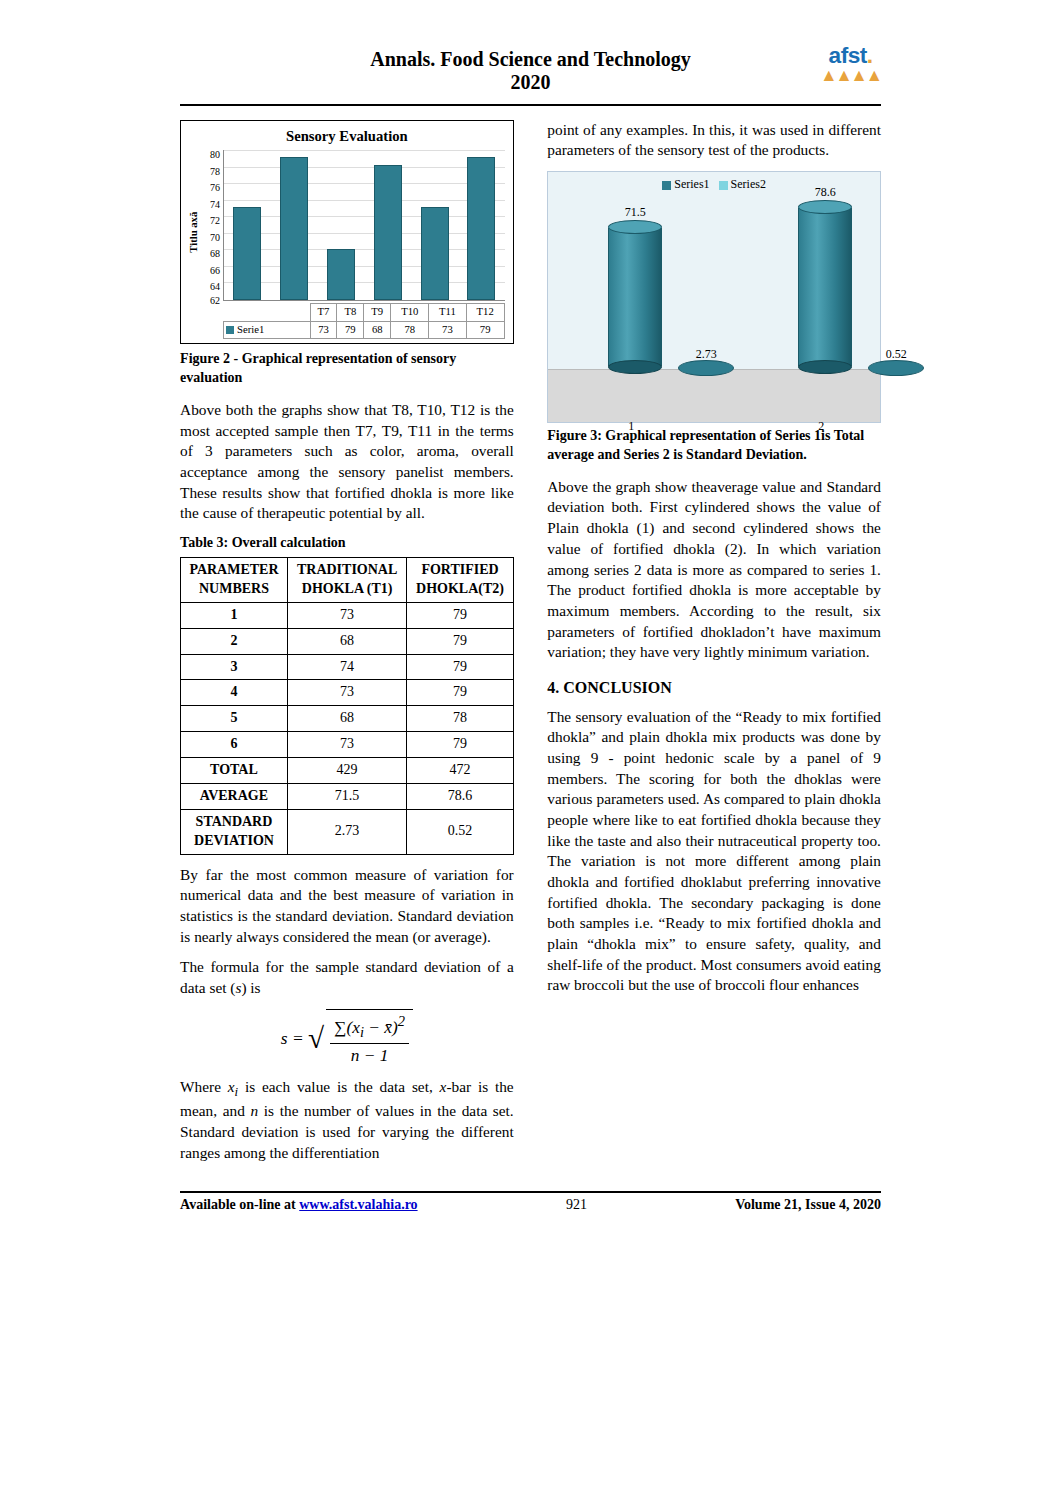Annals. Food Science and Technology
2020
afst.
▲▲▲▲
Sensory Evaluation
Titlu axă
80 78 76 74 72 70 68 66 64 62
| | T7 | T8 | T9 | T10 | T11 | T12 |
| Serie1 | 73 | 79 | 68 | 78 | 73 | 79 |
Figure 2 - Graphical representation of sensory evaluation
Above both the graphs show that T8, T10, T12 is the most accepted sample then T7, T9, T11 in the terms of 3 parameters such as color, aroma, overall acceptance among the sensory panelist members. These results show that fortified dhokla is more like the cause of therapeutic potential by all.
Table 3: Overall calculation
| PARAMETER NUMBERS | TRADITIONAL DHOKLA (T1) | FORTIFIED DHOKLA(T2) |
| --- | --- | --- |
| 1 | 73 | 79 |
| 2 | 68 | 79 |
| 3 | 74 | 79 |
| 4 | 73 | 79 |
| 5 | 68 | 78 |
| 6 | 73 | 79 |
| TOTAL | 429 | 472 |
| AVERAGE | 71.5 | 78.6 |
| STANDARD DEVIATION | 2.73 | 0.52 |
By far the most common measure of variation for numerical data and the best measure of variation in statistics is the standard deviation. Standard deviation is nearly always considered the mean (or average).
The formula for the sample standard deviation of a data set (s) is
s = √ ∑(xi − x̄)2 n − 1
Where xi is each value is the data set, x-bar is the mean, and n is the number of values in the data set. Standard deviation is used for varying the different ranges among the differentiation
point of any examples. In this, it was used in different parameters of the sensory test of the products.
Series1 Series2
71.5
2.73
78.6
0.52
1 2
Figure 3: Graphical representation of Series 1is Total average and Series 2 is Standard Deviation.
Above the graph show theaverage value and Standard deviation both. First cylindered shows the value of Plain dhokla (1) and second cylindered shows the value of fortified dhokla (2). In which variation among series 2 data is more as compared to series 1. The product fortified dhokla is more acceptable by maximum members. According to the result, six parameters of fortified dhokladon’t have maximum variation; they have very lightly minimum variation.
4. CONCLUSION
The sensory evaluation of the “Ready to mix fortified dhokla” and plain dhokla mix products was done by using 9 - point hedonic scale by a panel of 9 members. The scoring for both the dhoklas were various parameters used. As compared to plain dhokla people where like to eat fortified dhokla because they like the taste and also their nutraceutical property too. The variation is not more different among plain dhokla and fortified dhoklabut preferring innovative fortified dhokla. The secondary packaging is done both samples i.e. “Ready to mix fortified dhokla and plain “dhokla mix” to ensure safety, quality, and shelf-life of the product. Most consumers avoid eating raw broccoli but the use of broccoli flour enhances
Available on-line at www.afst.valahia.ro
921
Volume 21, Issue 4, 2020